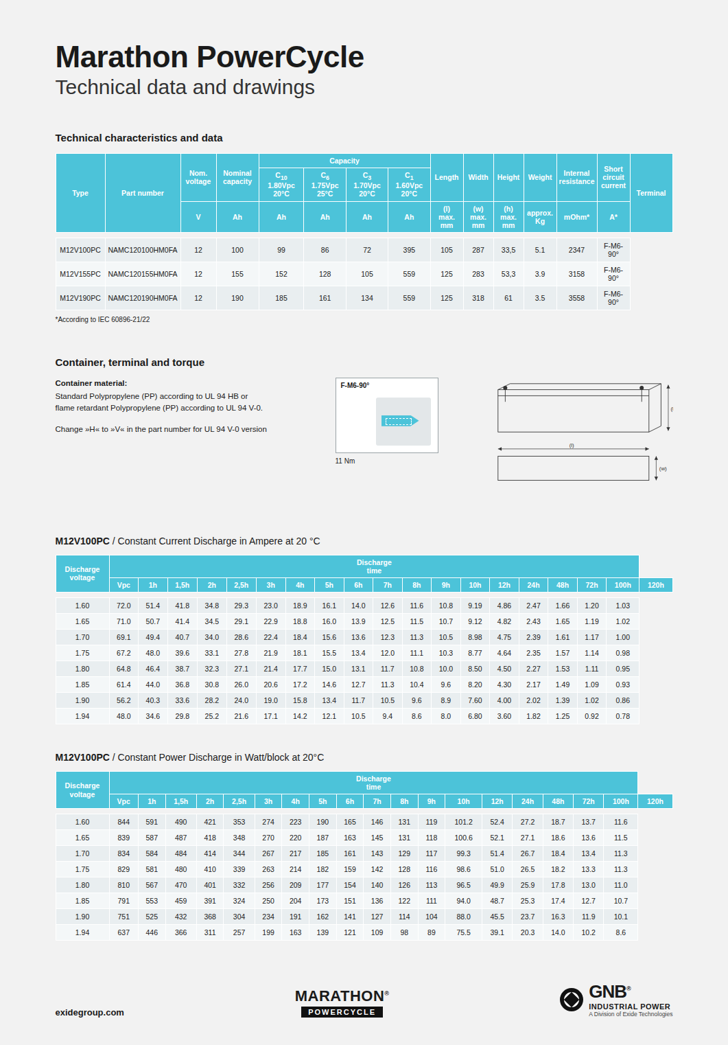Marathon PowerCycle
Technical data and drawings
Technical characteristics and data
| Type | Part number | Nom. voltage | Nominal capacity | Capacity | Length | Width | Height | Weight | Internal resistance | Short circuit current | Terminal |
| --- | --- | --- | --- | --- | --- | --- | --- | --- | --- | --- | --- |
| C 10 1.80Vpc 20°C | C 6 1.75Vpc 25°C | C 3 1.70Vpc 20°C | C 1 1.60Vpc 20°C |
| V | Ah | Ah | Ah | Ah | Ah | (l) max. mm | (w) max. mm | (h) max. mm | approx. Kg | mOhm* | A* |
| M12V100PC | NAMC120100HM0FA | 12 | 100 | 99 | 86 | 72 | 395 | 105 | 287 | 33,5 | 5.1 | 2347 | F-M6-90° | |
| M12V155PC | NAMC120155HM0FA | 12 | 155 | 152 | 128 | 105 | 559 | 125 | 283 | 53,3 | 3.9 | 3158 | F-M6-90° | |
| M12V190PC | NAMC120190HM0FA | 12 | 190 | 185 | 161 | 134 | 559 | 125 | 318 | 61 | 3.5 | 3558 | F-M6-90° | |
*According to IEC 60896-21/22
Container, terminal and torque
Container material: Standard Polypropylene (PP) according to UL 94 HB or
flame retardant Polypropylene (PP) according to UL 94 V-0.
Change »H« to »V« in the part number for UL 94 V-0 version
F-M6-90°
11 Nm
(h) (l) (w)
M12V100PC / Constant Current Discharge in Ampere at 20 °C
| Discharge voltage | Discharge time |
| --- | --- |
| Vpc | 1h | 1,5h | 2h | 2,5h | 3h | 4h | 5h | 6h | 7h | 8h | 9h | 10h | 12h | 24h | 48h | 72h | 100h | 120h |
| 1.60 | 72.0 | 51.4 | 41.8 | 34.8 | 29.3 | 23.0 | 18.9 | 16.1 | 14.0 | 12.6 | 11.6 | 10.8 | 9.19 | 4.86 | 2.47 | 1.66 | 1.20 | 1.03 |
| 1.65 | 71.0 | 50.7 | 41.4 | 34.5 | 29.1 | 22.9 | 18.8 | 16.0 | 13.9 | 12.5 | 11.5 | 10.7 | 9.12 | 4.82 | 2.43 | 1.65 | 1.19 | 1.02 |
| 1.70 | 69.1 | 49.4 | 40.7 | 34.0 | 28.6 | 22.4 | 18.4 | 15.6 | 13.6 | 12.3 | 11.3 | 10.5 | 8.98 | 4.75 | 2.39 | 1.61 | 1.17 | 1.00 |
| 1.75 | 67.2 | 48.0 | 39.6 | 33.1 | 27.8 | 21.9 | 18.1 | 15.5 | 13.4 | 12.0 | 11.1 | 10.3 | 8.77 | 4.64 | 2.35 | 1.57 | 1.14 | 0.98 |
| 1.80 | 64.8 | 46.4 | 38.7 | 32.3 | 27.1 | 21.4 | 17.7 | 15.0 | 13.1 | 11.7 | 10.8 | 10.0 | 8.50 | 4.50 | 2.27 | 1.53 | 1.11 | 0.95 |
| 1.85 | 61.4 | 44.0 | 36.8 | 30.8 | 26.0 | 20.6 | 17.2 | 14.6 | 12.7 | 11.3 | 10.4 | 9.6 | 8.20 | 4.30 | 2.17 | 1.49 | 1.09 | 0.93 |
| 1.90 | 56.2 | 40.3 | 33.6 | 28.2 | 24.0 | 19.0 | 15.8 | 13.4 | 11.7 | 10.5 | 9.6 | 8.9 | 7.60 | 4.00 | 2.02 | 1.39 | 1.02 | 0.86 |
| 1.94 | 48.0 | 34.6 | 29.8 | 25.2 | 21.6 | 17.1 | 14.2 | 12.1 | 10.5 | 9.4 | 8.6 | 8.0 | 6.80 | 3.60 | 1.82 | 1.25 | 0.92 | 0.78 |
M12V100PC / Constant Power Discharge in Watt/block at 20°C
| Discharge voltage | Discharge time |
| --- | --- |
| Vpc | 1h | 1,5h | 2h | 2,5h | 3h | 4h | 5h | 6h | 7h | 8h | 9h | 10h | 12h | 24h | 48h | 72h | 100h | 120h |
| 1.60 | 844 | 591 | 490 | 421 | 353 | 274 | 223 | 190 | 165 | 146 | 131 | 119 | 101.2 | 52.4 | 27.2 | 18.7 | 13.7 | 11.6 |
| 1.65 | 839 | 587 | 487 | 418 | 348 | 270 | 220 | 187 | 163 | 145 | 131 | 118 | 100.6 | 52.1 | 27.1 | 18.6 | 13.6 | 11.5 |
| 1.70 | 834 | 584 | 484 | 414 | 344 | 267 | 217 | 185 | 161 | 143 | 129 | 117 | 99.3 | 51.4 | 26.7 | 18.4 | 13.4 | 11.3 |
| 1.75 | 829 | 581 | 480 | 410 | 339 | 263 | 214 | 182 | 159 | 142 | 128 | 116 | 98.6 | 51.0 | 26.5 | 18.2 | 13.3 | 11.3 |
| 1.80 | 810 | 567 | 470 | 401 | 332 | 256 | 209 | 177 | 154 | 140 | 126 | 113 | 96.5 | 49.9 | 25.9 | 17.8 | 13.0 | 11.0 |
| 1.85 | 791 | 553 | 459 | 391 | 324 | 250 | 204 | 173 | 151 | 136 | 122 | 111 | 94.0 | 48.7 | 25.3 | 17.4 | 12.7 | 10.7 |
| 1.90 | 751 | 525 | 432 | 368 | 304 | 234 | 191 | 162 | 141 | 127 | 114 | 104 | 88.0 | 45.5 | 23.7 | 16.3 | 11.9 | 10.1 |
| 1.94 | 637 | 446 | 366 | 311 | 257 | 199 | 163 | 139 | 121 | 109 | 98 | 89 | 75.5 | 39.1 | 20.3 | 14.0 | 10.2 | 8.6 |
exidegroup.com
MARATHON®
POWERCYCLE
GNB®
INDUSTRIAL POWER
A Division of Exide Technologies